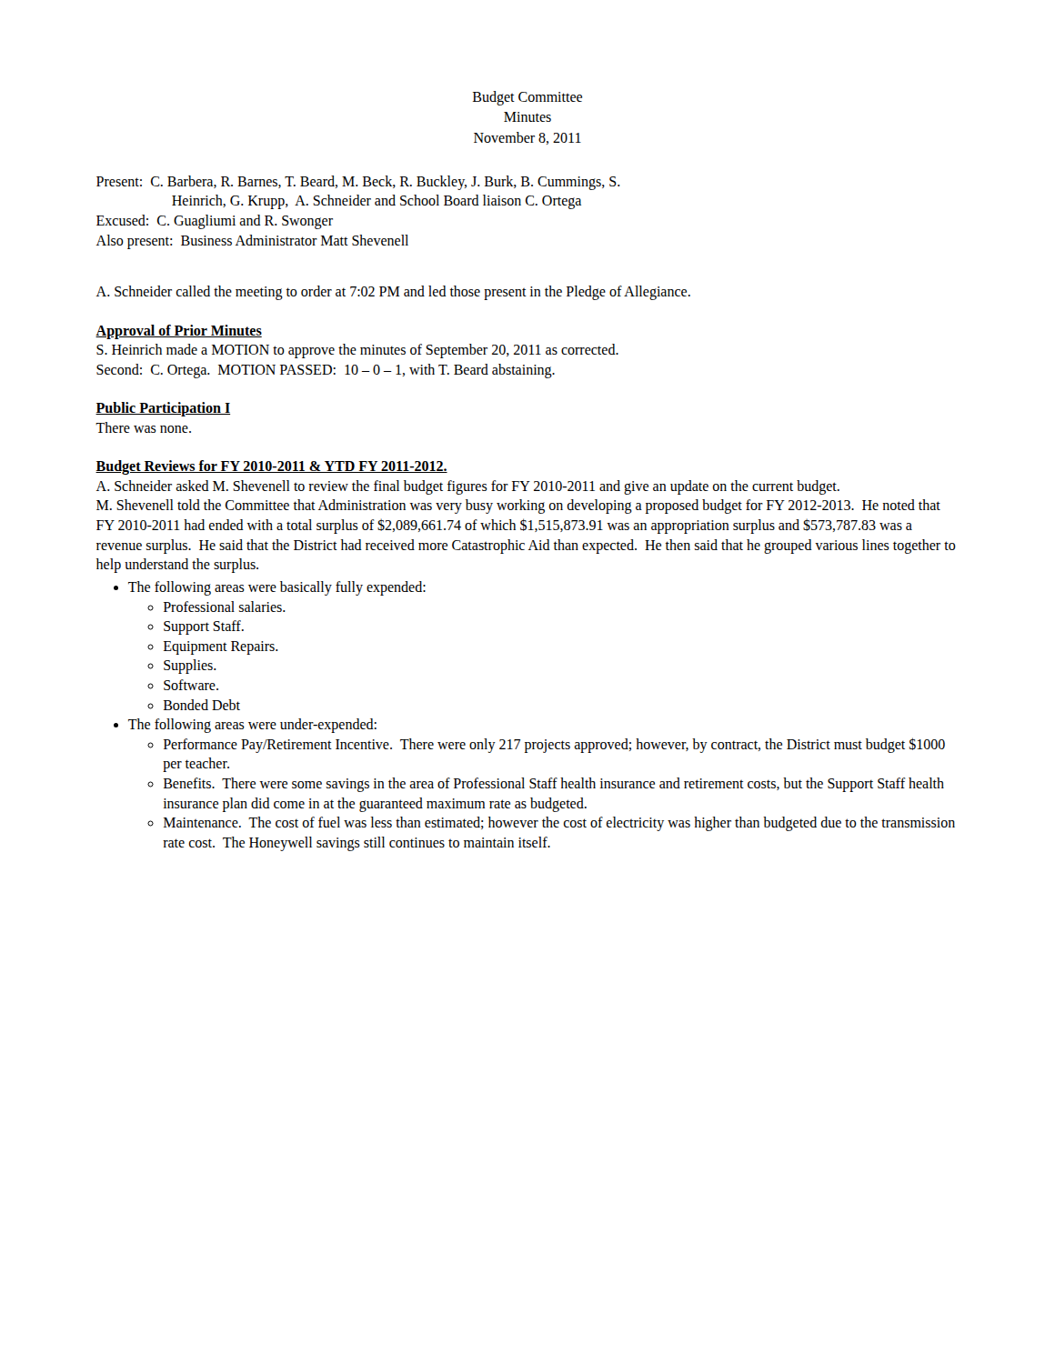Budget Committee
Minutes
November 8, 2011
Present: C. Barbera, R. Barnes, T. Beard, M. Beck, R. Buckley, J. Burk, B. Cummings, S.
Heinrich, G. Krupp, A. Schneider and School Board liaison C. Ortega
Excused: C. Guagliumi and R. Swonger
Also present: Business Administrator Matt Shevenell
A. Schneider called the meeting to order at 7:02 PM and led those present in the Pledge of Allegiance.
Approval of Prior Minutes
S. Heinrich made a MOTION to approve the minutes of September 20, 2011 as corrected.
Second: C. Ortega. MOTION PASSED: 10 – 0 – 1, with T. Beard abstaining.
Public Participation I
There was none.
Budget Reviews for FY 2010-2011 & YTD FY 2011-2012.
A. Schneider asked M. Shevenell to review the final budget figures for FY 2010-2011 and give an update on the current budget.
M. Shevenell told the Committee that Administration was very busy working on developing a proposed budget for FY 2012-2013. He noted that FY 2010-2011 had ended with a total surplus of $2,089,661.74 of which $1,515,873.91 was an appropriation surplus and $573,787.83 was a revenue surplus. He said that the District had received more Catastrophic Aid than expected. He then said that he grouped various lines together to help understand the surplus.
The following areas were basically fully expended:
Professional salaries.
Support Staff.
Equipment Repairs.
Supplies.
Software.
Bonded Debt
The following areas were under-expended:
Performance Pay/Retirement Incentive. There were only 217 projects approved; however, by contract, the District must budget $1000 per teacher.
Benefits. There were some savings in the area of Professional Staff health insurance and retirement costs, but the Support Staff health insurance plan did come in at the guaranteed maximum rate as budgeted.
Maintenance. The cost of fuel was less than estimated; however the cost of electricity was higher than budgeted due to the transmission rate cost. The Honeywell savings still continues to maintain itself.